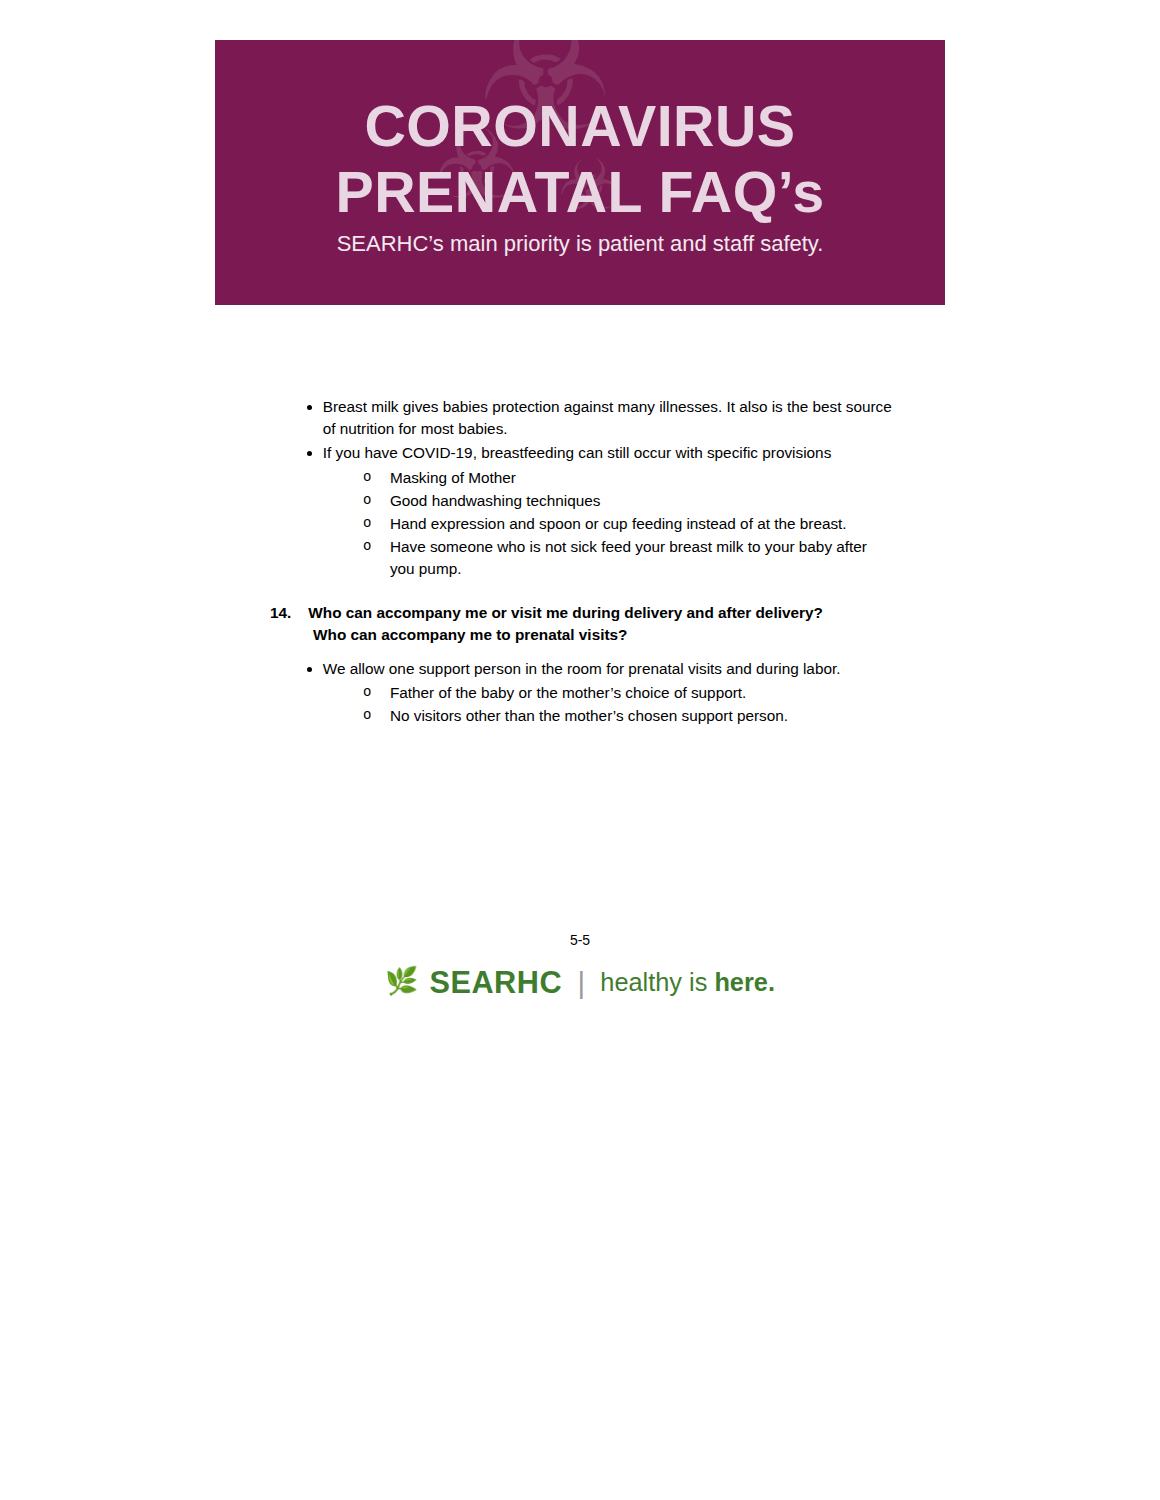☣ ☣ ☣
CORONAVIRUS PRENATAL FAQ’s
SEARHC’s main priority is patient and staff safety.
Breast milk gives babies protection against many illnesses. It also is the best source of nutrition for most babies.
If you have COVID-19, breastfeeding can still occur with specific provisions
Masking of Mother
Good handwashing techniques
Hand expression and spoon or cup feeding instead of at the breast.
Have someone who is not sick feed your breast milk to your baby after you pump.
14. Who can accompany me or visit me during delivery and after delivery? Who can accompany me to prenatal visits?
We allow one support person in the room for prenatal visits and during labor.
Father of the baby or the mother’s choice of support.
No visitors other than the mother’s chosen support person.
5-5
🌿 SEARHC | healthy is here.